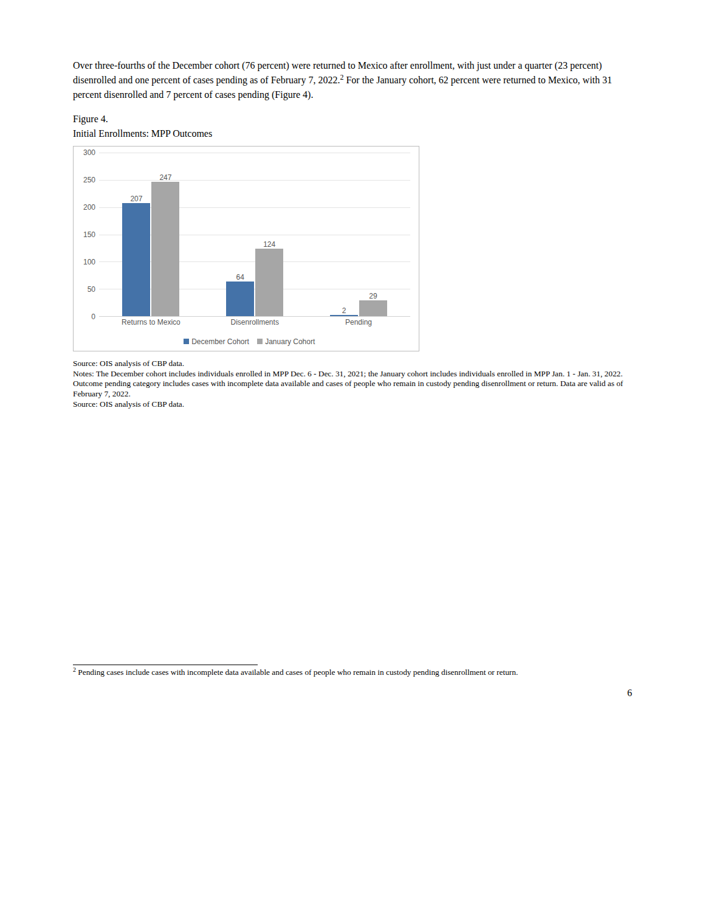Over three-fourths of the December cohort (76 percent) were returned to Mexico after enrollment, with just under a quarter (23 percent) disenrolled and one percent of cases pending as of February 7, 2022.2 For the January cohort, 62 percent were returned to Mexico, with 31 percent disenrolled and 7 percent of cases pending (Figure 4).
Figure 4.
Initial Enrollments: MPP Outcomes
300 250 200 150 100 50 0
207
247
64
124
2
29
Returns to Mexico Disenrollments Pending
December Cohort January Cohort
Source: OIS analysis of CBP data.
Notes: The December cohort includes individuals enrolled in MPP Dec. 6 - Dec. 31, 2021; the January cohort includes individuals enrolled in MPP Jan. 1 - Jan. 31, 2022. Outcome pending category includes cases with incomplete data available and cases of people who remain in custody pending disenrollment or return. Data are valid as of February 7, 2022.
Source: OIS analysis of CBP data.
2 Pending cases include cases with incomplete data available and cases of people who remain in custody pending disenrollment or return.
6